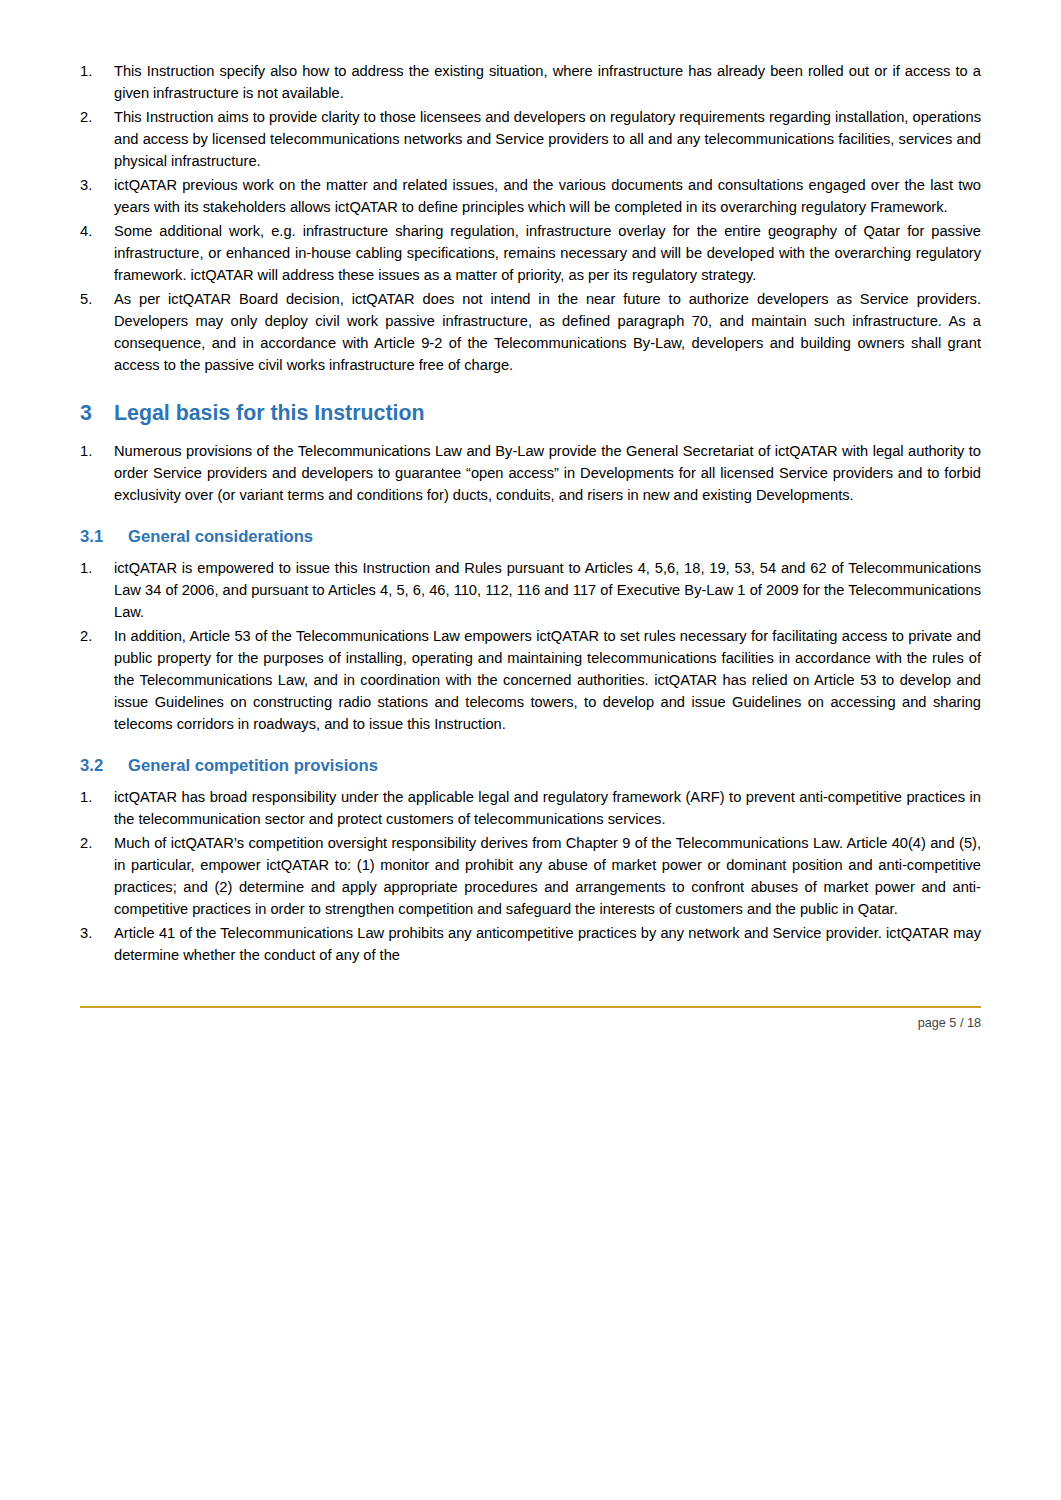This Instruction specify also how to address the existing situation, where infrastructure has already been rolled out or if access to a given infrastructure is not available.
This Instruction aims to provide clarity to those licensees and developers on regulatory requirements regarding installation, operations and access by licensed telecommunications networks and Service providers to all and any telecommunications facilities, services and physical infrastructure.
ictQATAR previous work on the matter and related issues, and the various documents and consultations engaged over the last two years with its stakeholders allows ictQATAR to define principles which will be completed in its overarching regulatory Framework.
Some additional work, e.g. infrastructure sharing regulation, infrastructure overlay for the entire geography of Qatar for passive infrastructure, or enhanced in-house cabling specifications, remains necessary and will be developed with the overarching regulatory framework. ictQATAR will address these issues as a matter of priority, as per its regulatory strategy.
As per ictQATAR Board decision, ictQATAR does not intend in the near future to authorize developers as Service providers. Developers may only deploy civil work passive infrastructure, as defined paragraph 70, and maintain such infrastructure. As a consequence, and in accordance with Article 9-2 of the Telecommunications By-Law, developers and building owners shall grant access to the passive civil works infrastructure free of charge.
3 Legal basis for this Instruction
Numerous provisions of the Telecommunications Law and By-Law provide the General Secretariat of ictQATAR with legal authority to order Service providers and developers to guarantee “open access” in Developments for all licensed Service providers and to forbid exclusivity over (or variant terms and conditions for) ducts, conduits, and risers in new and existing Developments.
3.1 General considerations
ictQATAR is empowered to issue this Instruction and Rules pursuant to Articles 4, 5,6, 18, 19, 53, 54 and 62 of Telecommunications Law 34 of 2006, and pursuant to Articles 4, 5, 6, 46, 110, 112, 116 and 117 of Executive By-Law 1 of 2009 for the Telecommunications Law.
In addition, Article 53 of the Telecommunications Law empowers ictQATAR to set rules necessary for facilitating access to private and public property for the purposes of installing, operating and maintaining telecommunications facilities in accordance with the rules of the Telecommunications Law, and in coordination with the concerned authorities. ictQATAR has relied on Article 53 to develop and issue Guidelines on constructing radio stations and telecoms towers, to develop and issue Guidelines on accessing and sharing telecoms corridors in roadways, and to issue this Instruction.
3.2 General competition provisions
ictQATAR has broad responsibility under the applicable legal and regulatory framework (ARF) to prevent anti-competitive practices in the telecommunication sector and protect customers of telecommunications services.
Much of ictQATAR’s competition oversight responsibility derives from Chapter 9 of the Telecommunications Law. Article 40(4) and (5), in particular, empower ictQATAR to: (1) monitor and prohibit any abuse of market power or dominant position and anti-competitive practices; and (2) determine and apply appropriate procedures and arrangements to confront abuses of market power and anti-competitive practices in order to strengthen competition and safeguard the interests of customers and the public in Qatar.
Article 41 of the Telecommunications Law prohibits any anticompetitive practices by any network and Service provider. ictQATAR may determine whether the conduct of any of the
page 5 / 18